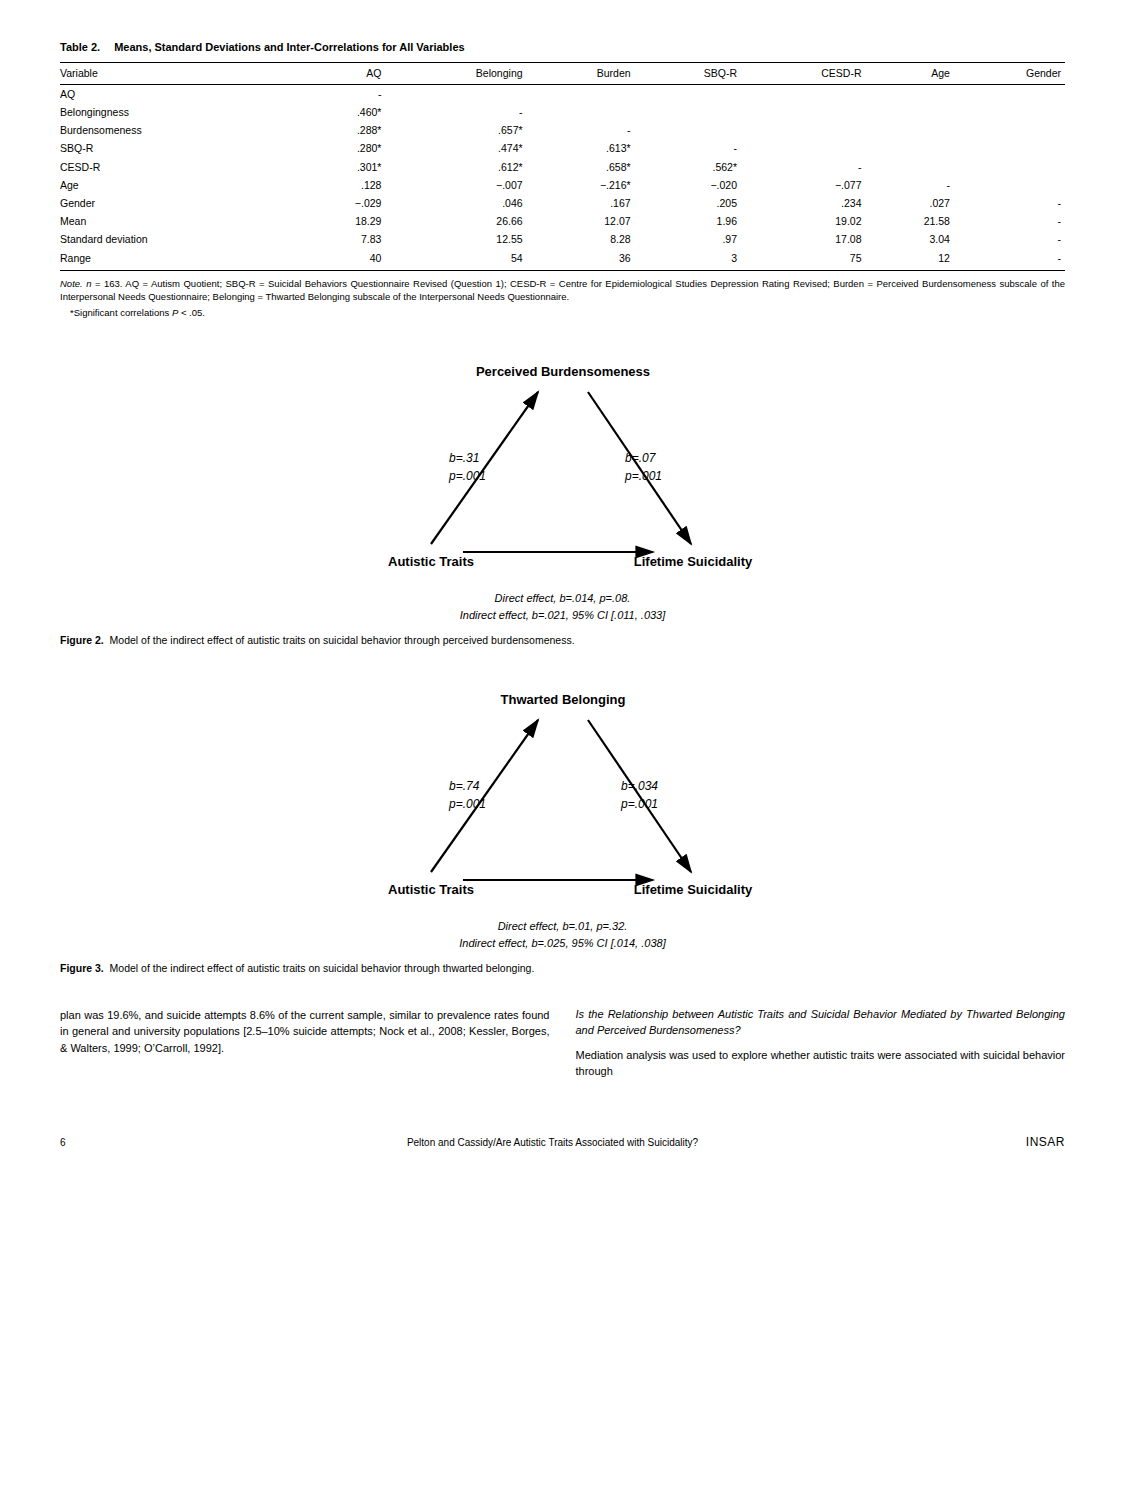Table 2. Means, Standard Deviations and Inter-Correlations for All Variables
| Variable | AQ | Belonging | Burden | SBQ-R | CESD-R | Age | Gender |
| --- | --- | --- | --- | --- | --- | --- | --- |
| AQ | - | | | | | | |
| Belongingness | .460* | - | | | | | |
| Burdensomeness | .288* | .657* | - | | | | |
| SBQ-R | .280* | .474* | .613* | - | | | |
| CESD-R | .301* | .612* | .658* | .562* | - | | |
| Age | .128 | −.007 | −.216* | −.020 | −.077 | - | |
| Gender | −.029 | .046 | .167 | .205 | .234 | .027 | - |
| Mean | 18.29 | 26.66 | 12.07 | 1.96 | 19.02 | 21.58 | - |
| Standard deviation | 7.83 | 12.55 | 8.28 | .97 | 17.08 | 3.04 | - |
| Range | 40 | 54 | 36 | 3 | 75 | 12 | - |
Note. n = 163. AQ = Autism Quotient; SBQ-R = Suicidal Behaviors Questionnaire Revised (Question 1); CESD-R = Centre for Epidemiological Studies Depression Rating Revised; Burden = Perceived Burdensomeness subscale of the Interpersonal Needs Questionnaire; Belonging = Thwarted Belonging subscale of the Interpersonal Needs Questionnaire.
*Significant correlations P < .05.
Perceived Burdensomeness Autistic Traits Lifetime Suicidality b=.31 p=.001 b=.07 p=.001
Direct effect, b=.014, p=.08.
Indirect effect, b=.021, 95% CI [.011, .033]
Figure 2. Model of the indirect effect of autistic traits on suicidal behavior through perceived burdensomeness.
Thwarted Belonging Autistic Traits Lifetime Suicidality b=.74 p=.001 b=.034 p=.001
Direct effect, b=.01, p=.32.
Indirect effect, b=.025, 95% CI [.014, .038]
Figure 3. Model of the indirect effect of autistic traits on suicidal behavior through thwarted belonging.
plan was 19.6%, and suicide attempts 8.6% of the current sample, similar to prevalence rates found in general and university populations [2.5–10% suicide attempts; Nock et al., 2008; Kessler, Borges, & Walters, 1999; O’Carroll, 1992].
Is the Relationship between Autistic Traits and Suicidal Behavior Mediated by Thwarted Belonging and Perceived Burdensomeness?
Mediation analysis was used to explore whether autistic traits were associated with suicidal behavior through
6
Pelton and Cassidy/Are Autistic Traits Associated with Suicidality?
INSAR